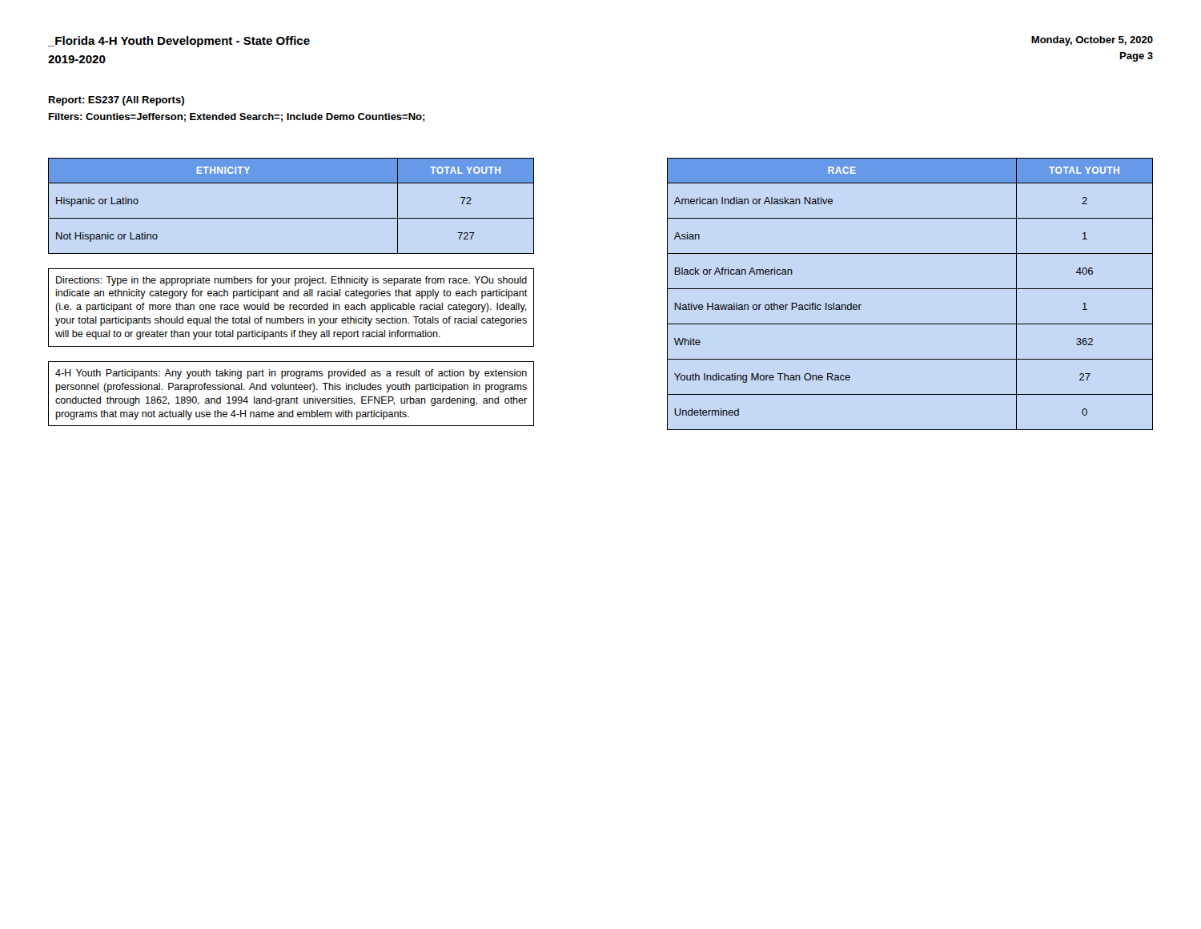_Florida 4-H Youth Development - State Office
2019-2020
Monday, October 5, 2020
Page 3
Report: ES237 (All Reports)
Filters: Counties=Jefferson; Extended Search=; Include Demo Counties=No;
| ETHNICITY | TOTAL YOUTH |
| --- | --- |
| Hispanic or Latino | 72 |
| Not Hispanic or Latino | 727 |
Directions: Type in the appropriate numbers for your project. Ethnicity is separate from race. YOu should indicate an ethnicity category for each participant and all racial categories that apply to each participant (i.e. a participant of more than one race would be recorded in each applicable racial category). Ideally, your total participants should equal the total of numbers in your ethicity section. Totals of racial categories will be equal to or greater than your total participants if they all report racial information.
4-H Youth Participants: Any youth taking part in programs provided as a result of action by extension personnel (professional. Paraprofessional. And volunteer). This includes youth participation in programs conducted through 1862, 1890, and 1994 land-grant universities, EFNEP, urban gardening, and other programs that may not actually use the 4-H name and emblem with participants.
| RACE | TOTAL YOUTH |
| --- | --- |
| American Indian or Alaskan Native | 2 |
| Asian | 1 |
| Black or African American | 406 |
| Native Hawaiian or other Pacific Islander | 1 |
| White | 362 |
| Youth Indicating More Than One Race | 27 |
| Undetermined | 0 |